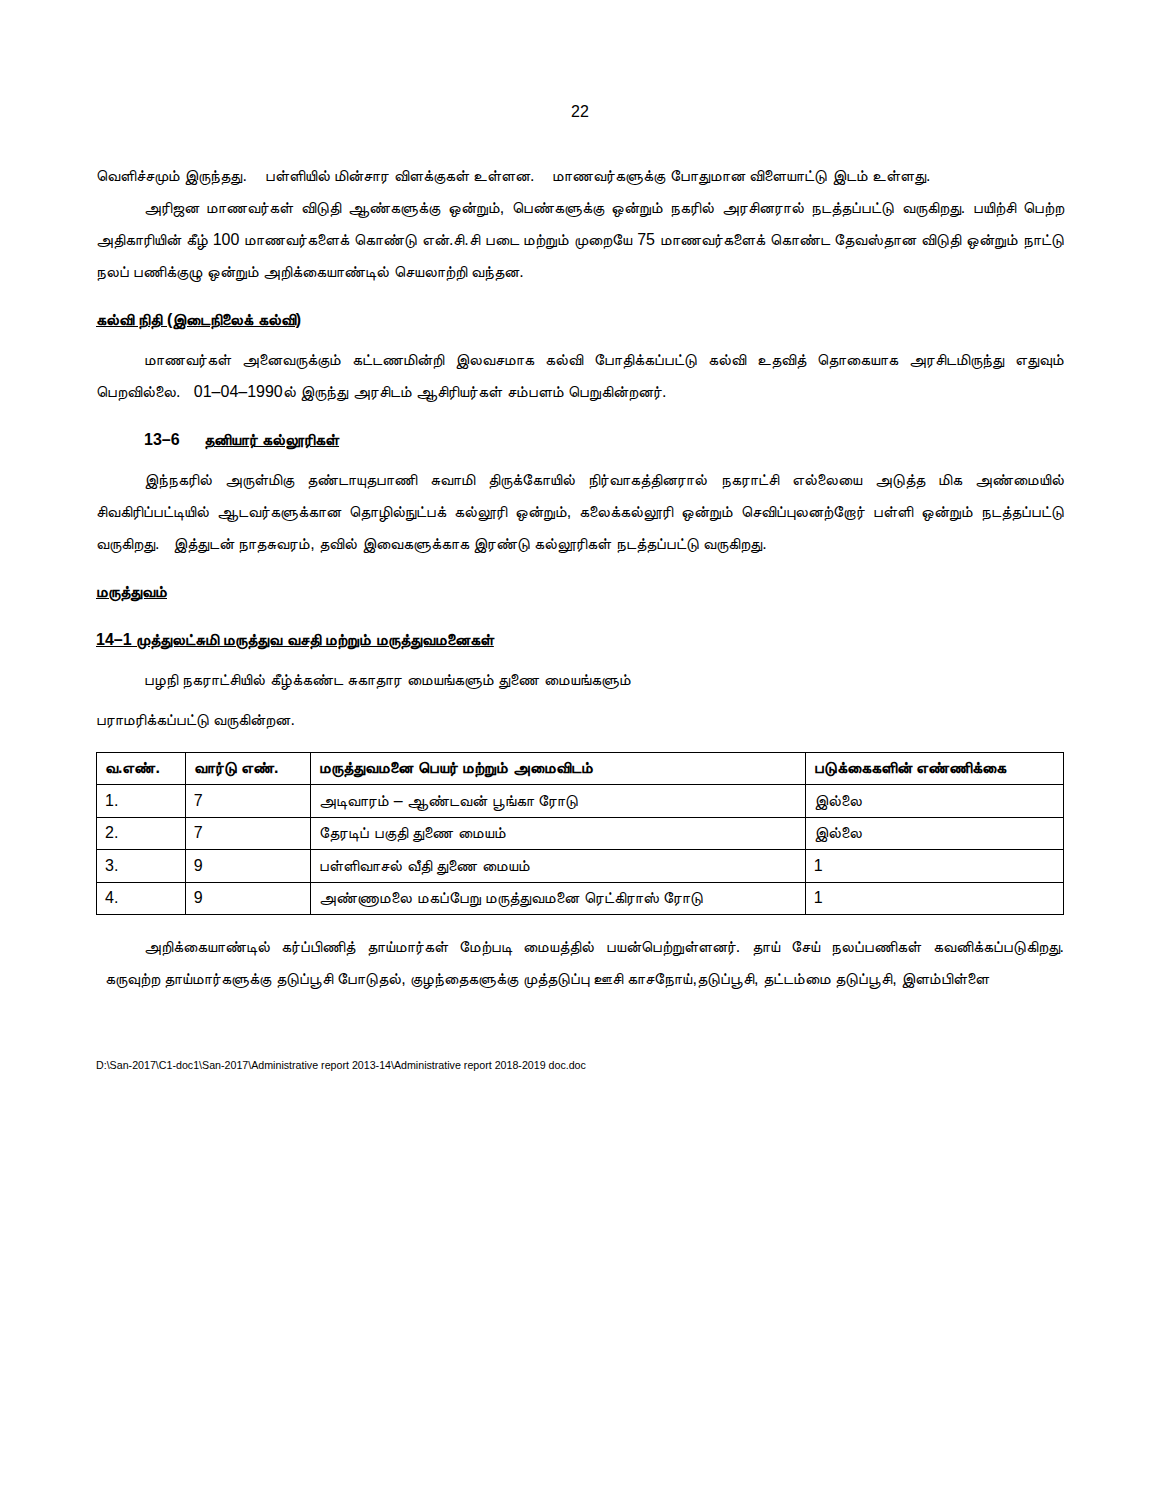22
வெளிச்சமும் இருந்தது. பள்ளியில் மின்சார விளக்குகள் உள்ளன. மாணவர்களுக்கு போதுமான விளையாட்டு இடம் உள்ளது.
அரிஜன மாணவர்கள் விடுதி ஆண்களுக்கு ஒன்றும், பெண்களுக்கு ஒன்றும் நகரில் அரசினரால் நடத்தப்பட்டு வருகிறது. பயிற்சி பெற்ற அதிகாரியின் கீழ் 100 மாணவர்களைக் கொண்டு என்.சி.சி படை மற்றும் முறையே 75 மாணவர்களைக் கொண்ட தேவஸ்தான விடுதி ஒன்றும் நாட்டு நலப் பணிக்குழு ஒன்றும் அறிக்கையாண்டில் செயலாற்றி வந்தன.
கல்வி நிதி (இடைநிலைக் கல்வி)
மாணவர்கள் அனைவருக்கும் கட்டணமின்றி இலவசமாக கல்வி போதிக்கப்பட்டு கல்வி உதவித் தொகையாக அரசிடமிருந்து எதுவும் பெறவில்லை. 01–04–1990ல் இருந்து அரசிடம் ஆசிரியர்கள் சம்பளம் பெறுகின்றனர்.
13–6 தனியார் கல்லூரிகள்
இந்நகரில் அருள்மிகு தண்டாயுதபாணி சுவாமி திருக்கோயில் நிர்வாகத்தினரால் நகராட்சி எல்லையை அடுத்த மிக அண்மையில் சிவகிரிப்பட்டியில் ஆடவர்களுக்கான தொழில்நுட்பக் கல்லூரி ஒன்றும், கலைக்கல்லூரி ஒன்றும் செவிப்புலனற்றோர் பள்ளி ஒன்றும் நடத்தப்பட்டு வருகிறது. இத்துடன் நாதசுவரம், தவில் இவைகளுக்காக இரண்டு கல்லூரிகள் நடத்தப்பட்டு வருகிறது.
மருத்துவம்
14–1 முத்துலட்சுமி மருத்துவ வசதி மற்றும் மருத்துவமனைகள்
பழநி நகராட்சியில் கீழ்க்கண்ட சுகாதார மையங்களும் துணை மையங்களும்
பராமரிக்கப்பட்டு வருகின்றன.
| வ.எண். | வார்டு எண். | மருத்துவமனை பெயர் மற்றும் அமைவிடம் | படுக்கைகளின் எண்ணிக்கை |
| --- | --- | --- | --- |
| 1. | 7 | அடிவாரம் – ஆண்டவன் பூங்கா ரோடு | இல்லை |
| 2. | 7 | தேரடிப் பகுதி துணை மையம் | இல்லை |
| 3. | 9 | பள்ளிவாசல் வீதி துணை மையம் | 1 |
| 4. | 9 | அண்ணாமலை மகப்பேறு மருத்துவமனை ரெட்கிராஸ் ரோடு | 1 |
அறிக்கையாண்டில் கர்ப்பிணித் தாய்மார்கள் மேற்படி மையத்தில் பயன்பெற்றுள்ளனர். தாய் சேய் நலப்பணிகள் கவனிக்கப்படுகிறது. கருவுற்ற தாய்மார்களுக்கு தடுப்பூசி போடுதல், குழந்தைகளுக்கு முத்தடுப்பு ஊசி காசநோய்,தடுப்பூசி, தட்டம்மை தடுப்பூசி, இளம்பிள்ளை
D:\San-2017\C1-doc1\San-2017\Administrative report 2013-14\Administrative report 2018-2019 doc.doc